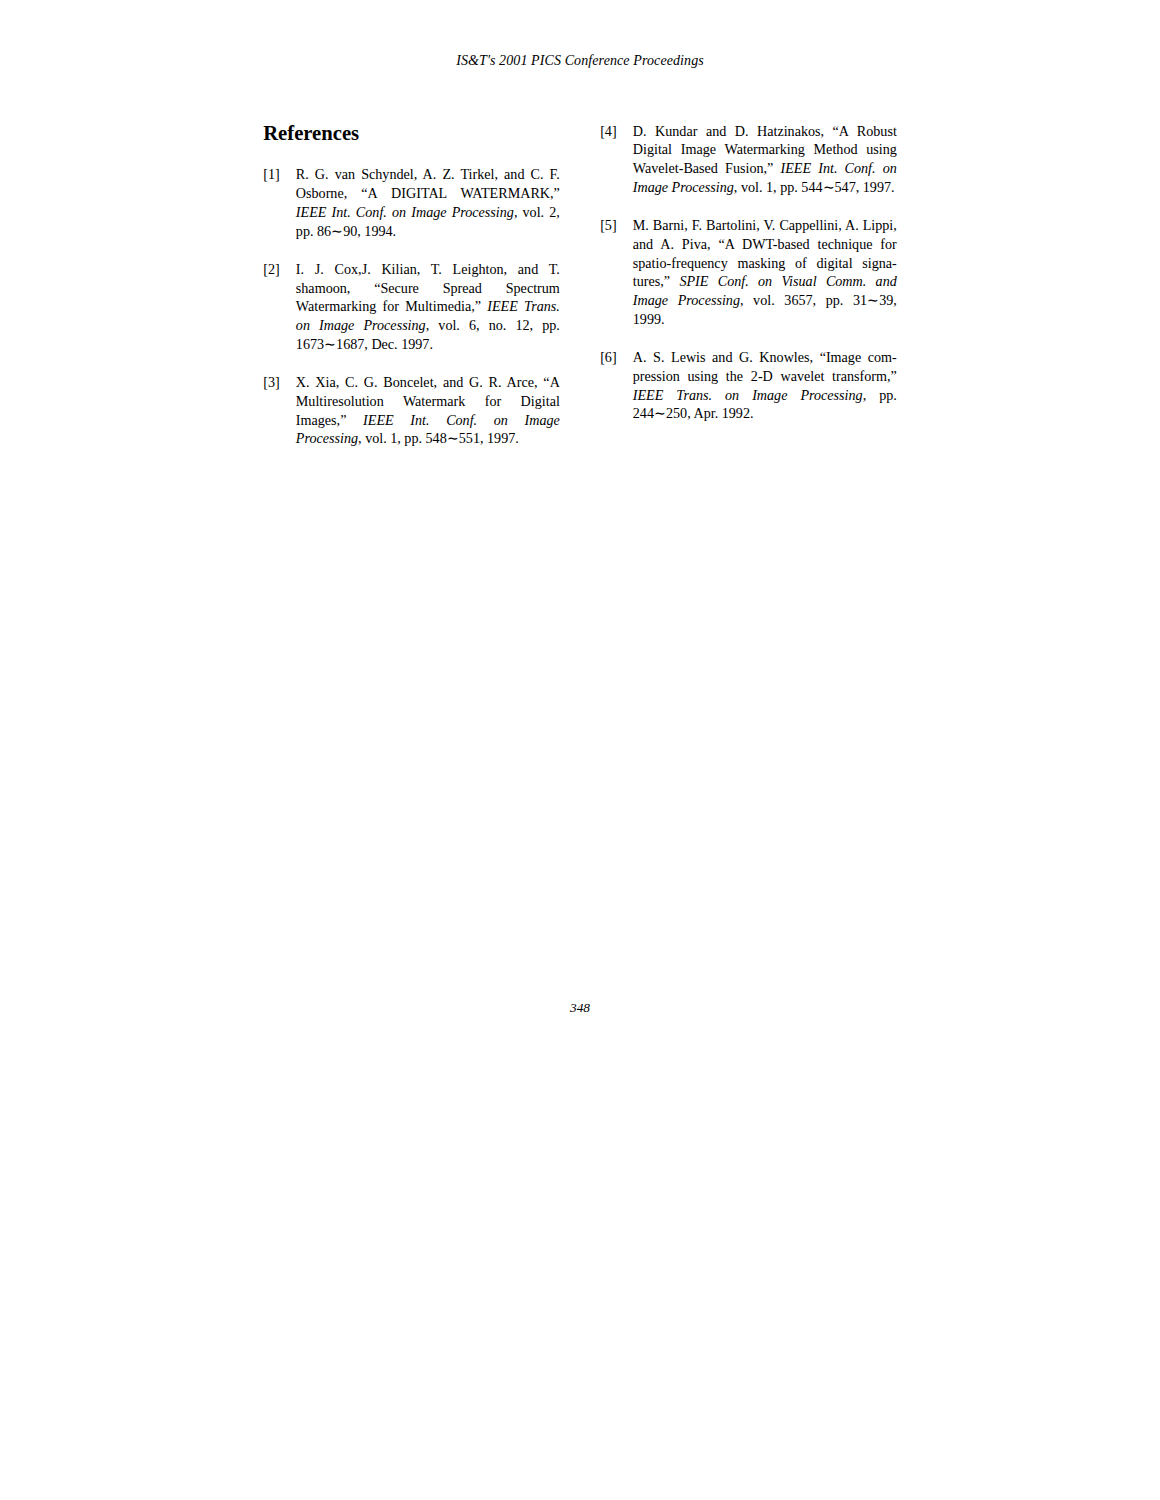IS&T's 2001 PICS Conference Proceedings
References
[1] R. G. van Schyndel, A. Z. Tirkel, and C. F. Osborne, “A DIGITAL WATERMARK,” IEEE Int. Conf. on Image Processing, vol. 2, pp. 86∼90, 1994.
[2] I. J. Cox,J. Kilian, T. Leighton, and T. shamoon, “Secure Spread Spectrum Watermarking for Multimedia,” IEEE Trans. on Image Processing, vol. 6, no. 12, pp. 1673∼1687, Dec. 1997.
[3] X. Xia, C. G. Boncelet, and G. R. Arce, “A Multiresolution Watermark for Digital Images,” IEEE Int. Conf. on Image Processing, vol. 1, pp. 548∼551, 1997.
[4] D. Kundar and D. Hatzinakos, “A Robust Digital Image Watermarking Method using Wavelet-Based Fusion,” IEEE Int. Conf. on Image Processing, vol. 1, pp. 544∼547, 1997.
[5] M. Barni, F. Bartolini, V. Cappellini, A. Lippi, and A. Piva, “A DWT-based technique for spatio-frequency masking of digital signatures,” SPIE Conf. on Visual Comm. and Image Processing, vol. 3657, pp. 31∼39, 1999.
[6] A. S. Lewis and G. Knowles, “Image compression using the 2-D wavelet transform,” IEEE Trans. on Image Processing, pp. 244∼250, Apr. 1992.
348